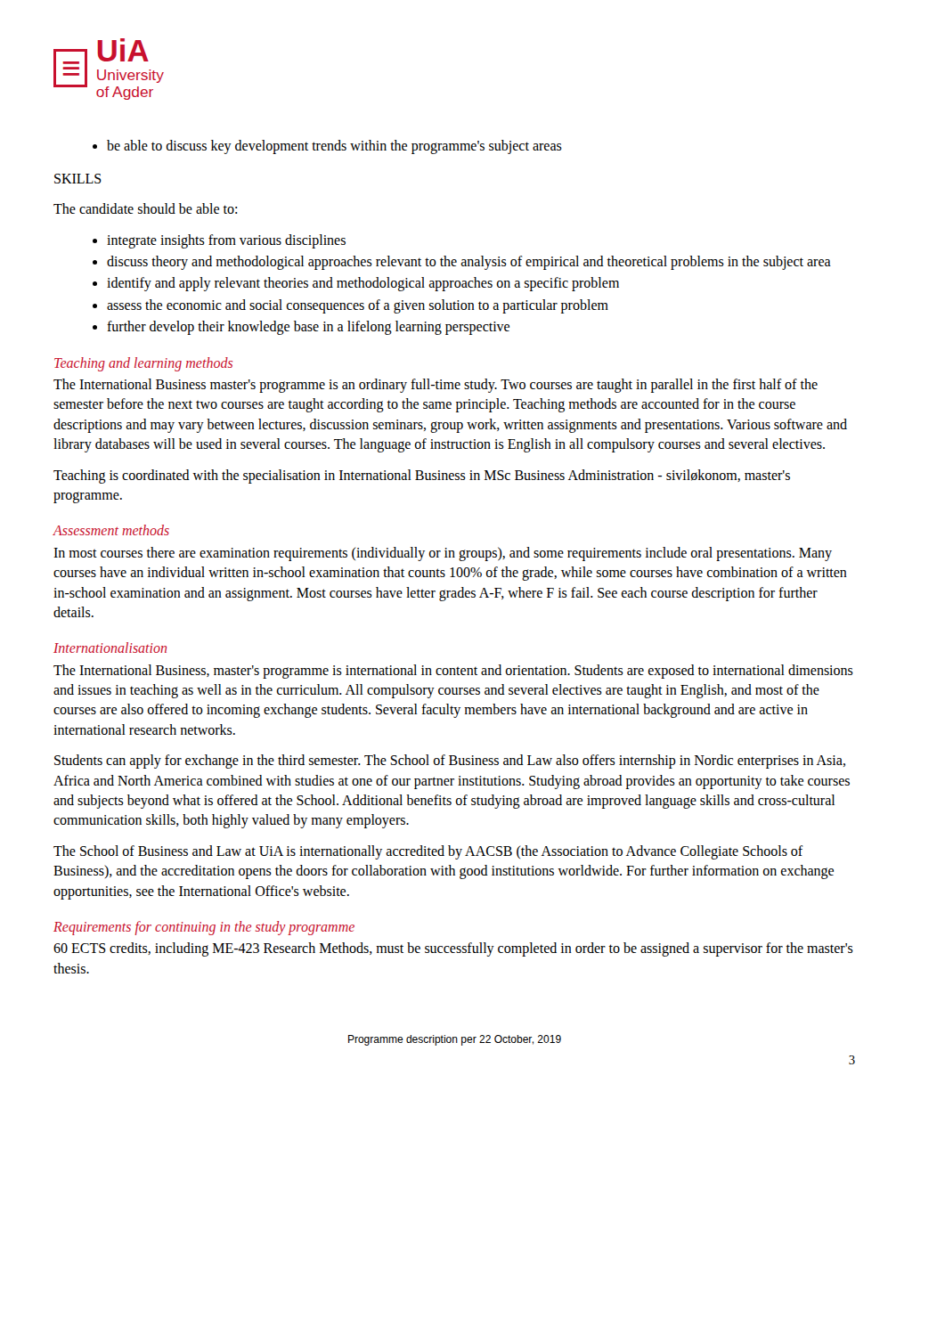≡ UiA University
of Agder
be able to discuss key development trends within the programme's subject areas
SKILLS
The candidate should be able to:
integrate insights from various disciplines
discuss theory and methodological approaches relevant to the analysis of empirical and theoretical problems in the subject area
identify and apply relevant theories and methodological approaches on a specific problem
assess the economic and social consequences of a given solution to a particular problem
further develop their knowledge base in a lifelong learning perspective
Teaching and learning methods
The International Business master's programme is an ordinary full-time study. Two courses are taught in parallel in the first half of the semester before the next two courses are taught according to the same principle. Teaching methods are accounted for in the course descriptions and may vary between lectures, discussion seminars, group work, written assignments and presentations. Various software and library databases will be used in several courses. The language of instruction is English in all compulsory courses and several electives.
Teaching is coordinated with the specialisation in International Business in MSc Business Administration - siviløkonom, master's programme.
Assessment methods
In most courses there are examination requirements (individually or in groups), and some requirements include oral presentations. Many courses have an individual written in-school examination that counts 100% of the grade, while some courses have combination of a written in-school examination and an assignment. Most courses have letter grades A-F, where F is fail. See each course description for further details.
Internationalisation
The International Business, master's programme is international in content and orientation. Students are exposed to international dimensions and issues in teaching as well as in the curriculum. All compulsory courses and several electives are taught in English, and most of the courses are also offered to incoming exchange students. Several faculty members have an international background and are active in international research networks.
Students can apply for exchange in the third semester. The School of Business and Law also offers internship in Nordic enterprises in Asia, Africa and North America combined with studies at one of our partner institutions. Studying abroad provides an opportunity to take courses and subjects beyond what is offered at the School. Additional benefits of studying abroad are improved language skills and cross-cultural communication skills, both highly valued by many employers.
The School of Business and Law at UiA is internationally accredited by AACSB (the Association to Advance Collegiate Schools of Business), and the accreditation opens the doors for collaboration with good institutions worldwide. For further information on exchange opportunities, see the International Office's website.
Requirements for continuing in the study programme
60 ECTS credits, including ME-423 Research Methods, must be successfully completed in order to be assigned a supervisor for the master's thesis.
Programme description per 22 October, 2019
3